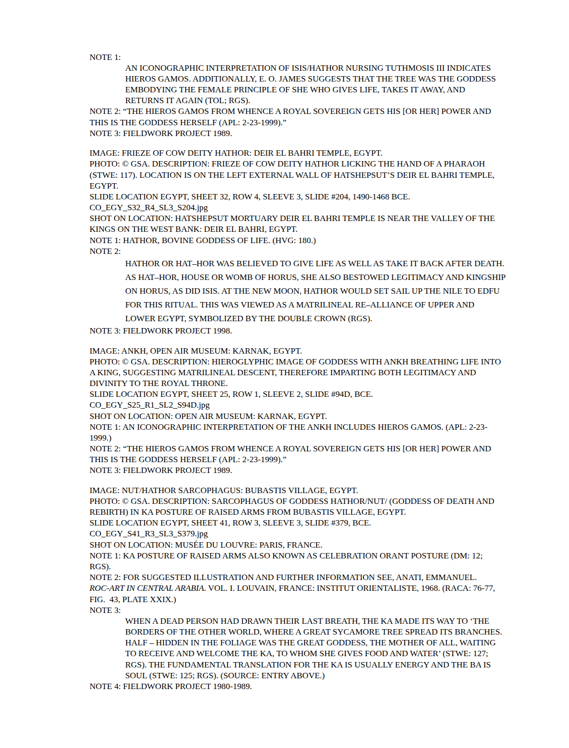NOTE 1:
AN ICONOGRAPHIC INTERPRETATION OF ISIS/HATHOR NURSING TUTHMOSIS III INDICATES HIEROS GAMOS. ADDITIONALLY, E. O. JAMES SUGGESTS THAT THE TREE WAS THE GODDESS EMBODYING THE FEMALE PRINCIPLE OF SHE WHO GIVES LIFE, TAKES IT AWAY, AND RETURNS IT AGAIN (TOL; RGS).
NOTE 2: “THE HIEROS GAMOS FROM WHENCE A ROYAL SOVEREIGN GETS HIS [OR HER] POWER AND THIS IS THE GODDESS HERSELF (APL: 2-23-1999).”
NOTE 3: FIELDWORK PROJECT 1989.
IMAGE: FRIEZE OF COW DEITY HATHOR: DEIR EL BAHRI TEMPLE, EGYPT.
PHOTO: © GSA. DESCRIPTION: FRIEZE OF COW DEITY HATHOR LICKING THE HAND OF A PHARAOH (STWE: 117). LOCATION IS ON THE LEFT EXTERNAL WALL OF HATSHEPSUT’S DEIR EL BAHRI TEMPLE, EGYPT.
SLIDE LOCATION EGYPT, SHEET 32, ROW 4, SLEEVE 3, SLIDE #204, 1490-1468 BCE.
CO_EGY_S32_R4_SL3_S204.jpg
SHOT ON LOCATION: HATSHEPSUT MORTUARY DEIR EL BAHRI TEMPLE IS NEAR THE VALLEY OF THE KINGS ON THE WEST BANK: DEIR EL BAHRI, EGYPT.
NOTE 1: HATHOR, BOVINE GODDESS OF LIFE. (HVG: 180.)
NOTE 2:
HATHOR OR HAT–HOR WAS BELIEVED TO GIVE LIFE AS WELL AS TAKE IT BACK AFTER DEATH. AS HAT–HOR, HOUSE OR WOMB OF HORUS, SHE ALSO BESTOWED LEGITIMACY AND KINGSHIP ON HORUS, AS DID ISIS. AT THE NEW MOON, HATHOR WOULD SET SAIL UP THE NILE TO EDFU FOR THIS RITUAL. THIS WAS VIEWED AS A MATRILINEAL RE–ALLIANCE OF UPPER AND LOWER EGYPT, SYMBOLIZED BY THE DOUBLE CROWN (RGS).
NOTE 3: FIELDWORK PROJECT 1998.
IMAGE: ANKH, OPEN AIR MUSEUM: KARNAK, EGYPT.
PHOTO: © GSA. DESCRIPTION: HIEROGLYPHIC IMAGE OF GODDESS WITH ANKH BREATHING LIFE INTO A KING, SUGGESTING MATRILINEAL DESCENT, THEREFORE IMPARTING BOTH LEGITIMACY AND DIVINITY TO THE ROYAL THRONE.
SLIDE LOCATION EGYPT, SHEET 25, ROW 1, SLEEVE 2, SLIDE #94D, BCE.
CO_EGY_S25_R1_SL2_S94D.jpg
SHOT ON LOCATION: OPEN AIR MUSEUM: KARNAK, EGYPT.
NOTE 1: AN ICONOGRAPHIC INTERPRETATION OF THE ANKH INCLUDES HIEROS GAMOS. (APL: 2-23-1999.)
NOTE 2: “THE HIEROS GAMOS FROM WHENCE A ROYAL SOVEREIGN GETS HIS [OR HER] POWER AND THIS IS THE GODDESS HERSELF (APL: 2-23-1999).”
NOTE 3: FIELDWORK PROJECT 1989.
IMAGE: NUT/HATHOR SARCOPHAGUS: BUBASTIS VILLAGE, EGYPT.
PHOTO: © GSA. DESCRIPTION: SARCOPHAGUS OF GODDESS HATHOR/NUT/ (GODDESS OF DEATH AND REBIRTH) IN KA POSTURE OF RAISED ARMS FROM BUBASTIS VILLAGE, EGYPT.
SLIDE LOCATION EGYPT, SHEET 41, ROW 3, SLEEVE 3, SLIDE #379, BCE.
CO_EGY_S41_R3_SL3_S379.jpg
SHOT ON LOCATION: MUSÉE DU LOUVRE: PARIS, FRANCE.
NOTE 1: KA POSTURE OF RAISED ARMS ALSO KNOWN AS CELEBRATION ORANT POSTURE (DM: 12; RGS).
NOTE 2: FOR SUGGESTED ILLUSTRATION AND FURTHER INFORMATION SEE, ANATI, EMMANUEL. ROC‑ART IN CENTRAL ARABIA. VOL. I. LOUVAIN, FRANCE: INSTITUT ORIENTALISTE, 1968. (RACA: 76-77, FIG. 43, PLATE XXIX.)
NOTE 3:
WHEN A DEAD PERSON HAD DRAWN THEIR LAST BREATH, THE KA MADE ITS WAY TO ‘THE BORDERS OF THE OTHER WORLD, WHERE A GREAT SYCAMORE TREE SPREAD ITS BRANCHES. HALF – HIDDEN IN THE FOLIAGE WAS THE GREAT GODDESS, THE MOTHER OF ALL, WAITING TO RECEIVE AND WELCOME THE KA, TO WHOM SHE GIVES FOOD AND WATER’ (STWE: 127; RGS). THE FUNDAMENTAL TRANSLATION FOR THE KA IS USUALLY ENERGY AND THE BA IS SOUL (STWE: 125; RGS). (SOURCE: ENTRY ABOVE.)
NOTE 4: FIELDWORK PROJECT 1980-1989.